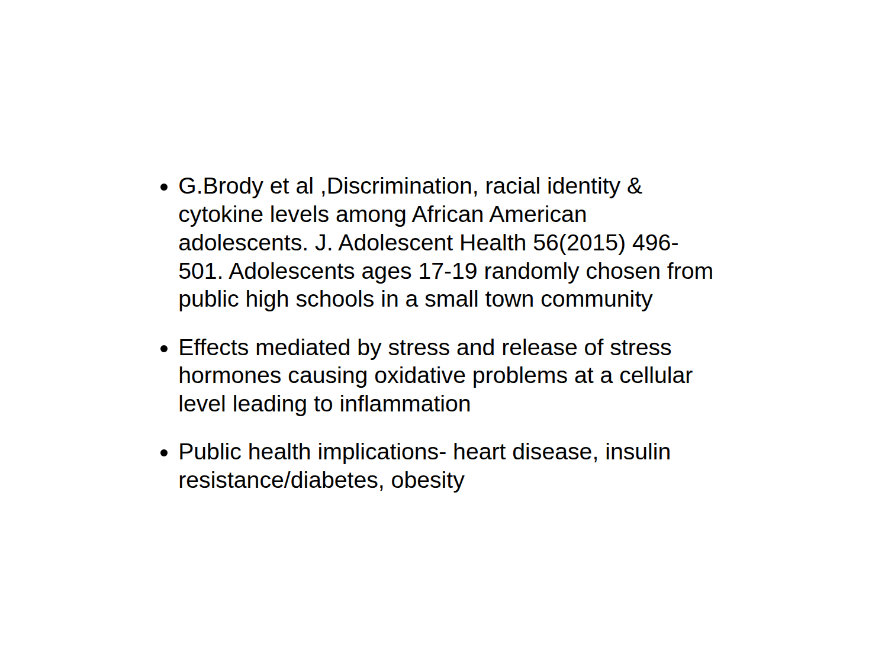G.Brody et al ,Discrimination, racial identity & cytokine levels among African American adolescents. J. Adolescent Health 56(2015) 496-501. Adolescents ages 17-19 randomly chosen from public high schools in a small town community
Effects mediated by stress and release of stress hormones causing oxidative problems at a cellular level leading to inflammation
Public health implications- heart disease, insulin resistance/diabetes, obesity